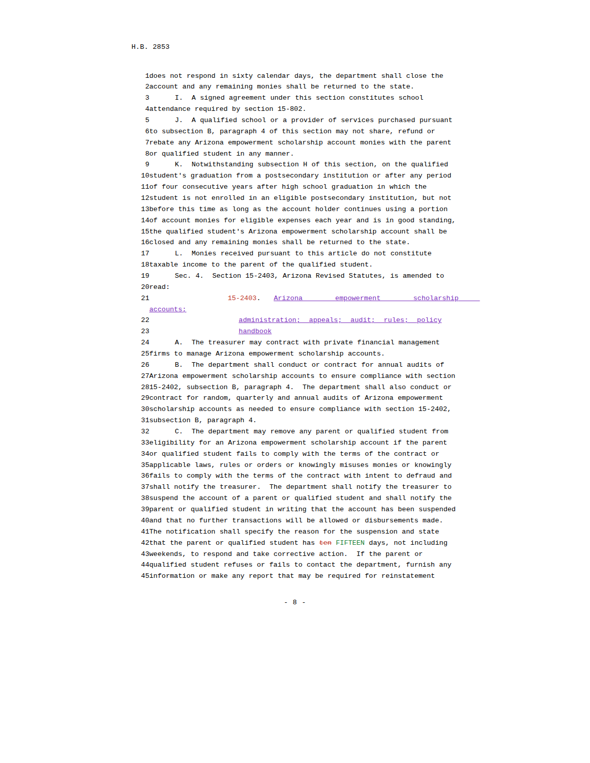H.B. 2853
| 1 | does not respond in sixty calendar days, the department shall close the |
| 2 | account and any remaining monies shall be returned to the state. |
| 3 | I. A signed agreement under this section constitutes school |
| 4 | attendance required by section 15-802. |
| 5 | J. A qualified school or a provider of services purchased pursuant |
| 6 | to subsection B, paragraph 4 of this section may not share, refund or |
| 7 | rebate any Arizona empowerment scholarship account monies with the parent |
| 8 | or qualified student in any manner. |
| 9 | K. Notwithstanding subsection H of this section, on the qualified |
| 10 | student's graduation from a postsecondary institution or after any period |
| 11 | of four consecutive years after high school graduation in which the |
| 12 | student is not enrolled in an eligible postsecondary institution, but not |
| 13 | before this time as long as the account holder continues using a portion |
| 14 | of account monies for eligible expenses each year and is in good standing, |
| 15 | the qualified student's Arizona empowerment scholarship account shall be |
| 16 | closed and any remaining monies shall be returned to the state. |
| 17 | L. Monies received pursuant to this article do not constitute |
| 18 | taxable income to the parent of the qualified student. |
| 19 | Sec. 4. Section 15-2403, Arizona Revised Statutes, is amended to |
| 20 | read: |
| 21 | 15-2403 . Arizona empowerment scholarship accounts; |
| 22 | administration; appeals; audit; rules; policy |
| 23 | handbook |
| 24 | A. The treasurer may contract with private financial management |
| 25 | firms to manage Arizona empowerment scholarship accounts. |
| 26 | B. The department shall conduct or contract for annual audits of |
| 27 | Arizona empowerment scholarship accounts to ensure compliance with section |
| 28 | 15-2402, subsection B, paragraph 4. The department shall also conduct or |
| 29 | contract for random, quarterly and annual audits of Arizona empowerment |
| 30 | scholarship accounts as needed to ensure compliance with section 15-2402, |
| 31 | subsection B, paragraph 4. |
| 32 | C. The department may remove any parent or qualified student from |
| 33 | eligibility for an Arizona empowerment scholarship account if the parent |
| 34 | or qualified student fails to comply with the terms of the contract or |
| 35 | applicable laws, rules or orders or knowingly misuses monies or knowingly |
| 36 | fails to comply with the terms of the contract with intent to defraud and |
| 37 | shall notify the treasurer. The department shall notify the treasurer to |
| 38 | suspend the account of a parent or qualified student and shall notify the |
| 39 | parent or qualified student in writing that the account has been suspended |
| 40 | and that no further transactions will be allowed or disbursements made. |
| 41 | The notification shall specify the reason for the suspension and state |
| 42 | that the parent or qualified student has ten FIFTEEN days, not including |
| 43 | weekends, to respond and take corrective action. If the parent or |
| 44 | qualified student refuses or fails to contact the department, furnish any |
| 45 | information or make any report that may be required for reinstatement |
- 8 -